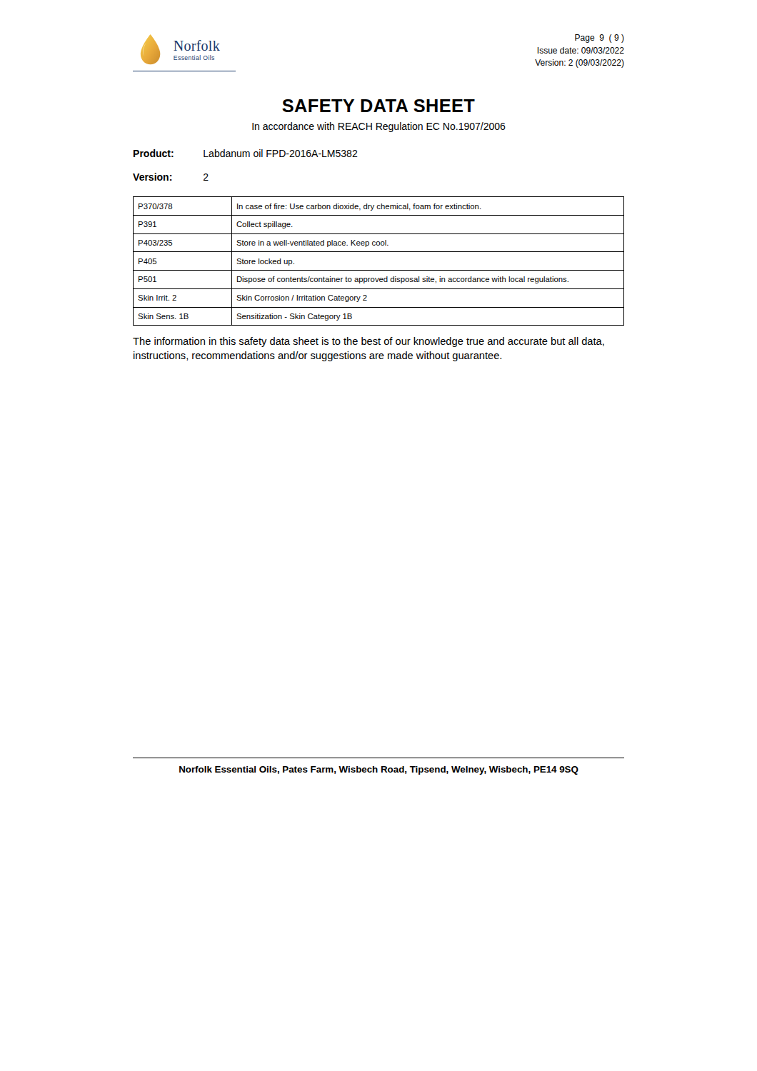Norfolk
Essential Oils
Page 9 ( 9 )
Issue date: 09/03/2022
Version: 2 (09/03/2022)
SAFETY DATA SHEET
In accordance with REACH Regulation EC No.1907/2006
Product:
Labdanum oil FPD-2016A-LM5382
Version:
2
| P370/378 | In case of fire: Use carbon dioxide, dry chemical, foam for extinction. |
| P391 | Collect spillage. |
| P403/235 | Store in a well-ventilated place. Keep cool. |
| P405 | Store locked up. |
| P501 | Dispose of contents/container to approved disposal site, in accordance with local regulations. |
| Skin Irrit. 2 | Skin Corrosion / Irritation Category 2 |
| Skin Sens. 1B | Sensitization - Skin Category 1B |
The information in this safety data sheet is to the best of our knowledge true and accurate but all data, instructions, recommendations and/or suggestions are made without guarantee.
Norfolk Essential Oils, Pates Farm, Wisbech Road, Tipsend, Welney, Wisbech, PE14 9SQ